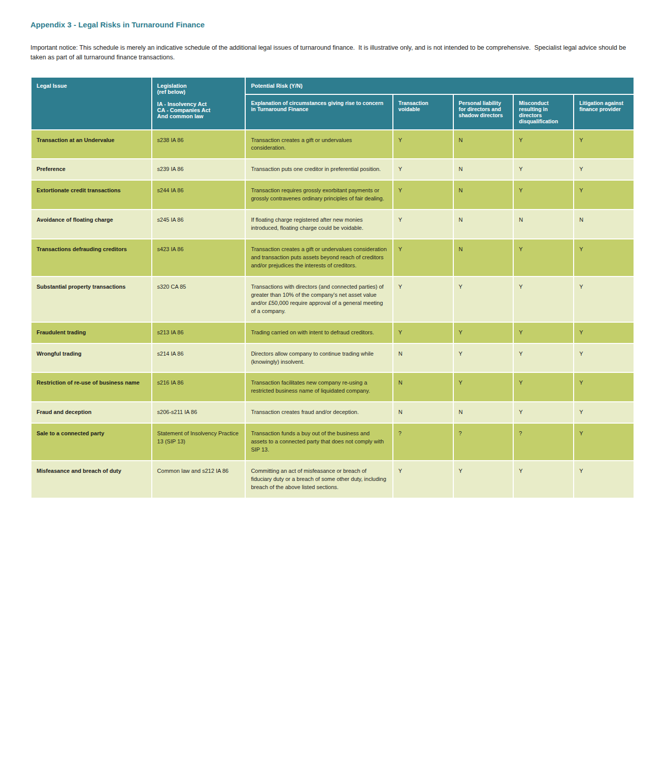Appendix 3 - Legal Risks in Turnaround Finance
Important notice: This schedule is merely an indicative schedule of the additional legal issues of turnaround finance. It is illustrative only, and is not intended to be comprehensive. Specialist legal advice should be taken as part of all turnaround finance transactions.
| Legal Issue | Legislation (ref below) IA - Insolvency Act CA - Companies Act And common law | Potential Risk (Y/N) |
| --- | --- | --- |
| Explanation of circumstances giving rise to concern in Turnaround Finance | Transaction voidable | Personal liability for directors and shadow directors | Misconduct resulting in directors disqualification | Litigation against finance provider |
| Transaction at an Undervalue | s238 IA 86 | Transaction creates a gift or undervalues consideration. | Y | N | Y | Y |
| Preference | s239 IA 86 | Transaction puts one creditor in preferential position. | Y | N | Y | Y |
| Extortionate credit transactions | s244 IA 86 | Transaction requires grossly exorbitant payments or grossly contravenes ordinary principles of fair dealing. | Y | N | Y | Y |
| Avoidance of floating charge | s245 IA 86 | If floating charge registered after new monies introduced, floating charge could be voidable. | Y | N | N | N |
| Transactions defrauding creditors | s423 IA 86 | Transaction creates a gift or undervalues consideration and transaction puts assets beyond reach of creditors and/or prejudices the interests of creditors. | Y | N | Y | Y |
| Substantial property transactions | s320 CA 85 | Transactions with directors (and connected parties) of greater than 10% of the company's net asset value and/or £50,000 require approval of a general meeting of a company. | Y | Y | Y | Y |
| Fraudulent trading | s213 IA 86 | Trading carried on with intent to defraud creditors. | Y | Y | Y | Y |
| Wrongful trading | s214 IA 86 | Directors allow company to continue trading while (knowingly) insolvent. | N | Y | Y | Y |
| Restriction of re-use of business name | s216 IA 86 | Transaction facilitates new company re-using a restricted business name of liquidated company. | N | Y | Y | Y |
| Fraud and deception | s206-s211 IA 86 | Transaction creates fraud and/or deception. | N | N | Y | Y |
| Sale to a connected party | Statement of Insolvency Practice 13 (SIP 13) | Transaction funds a buy out of the business and assets to a connected party that does not comply with SIP 13. | ? | ? | ? | Y |
| Misfeasance and breach of duty | Common law and s212 IA 86 | Committing an act of misfeasance or breach of fiduciary duty or a breach of some other duty, including breach of the above listed sections. | Y | Y | Y | Y |